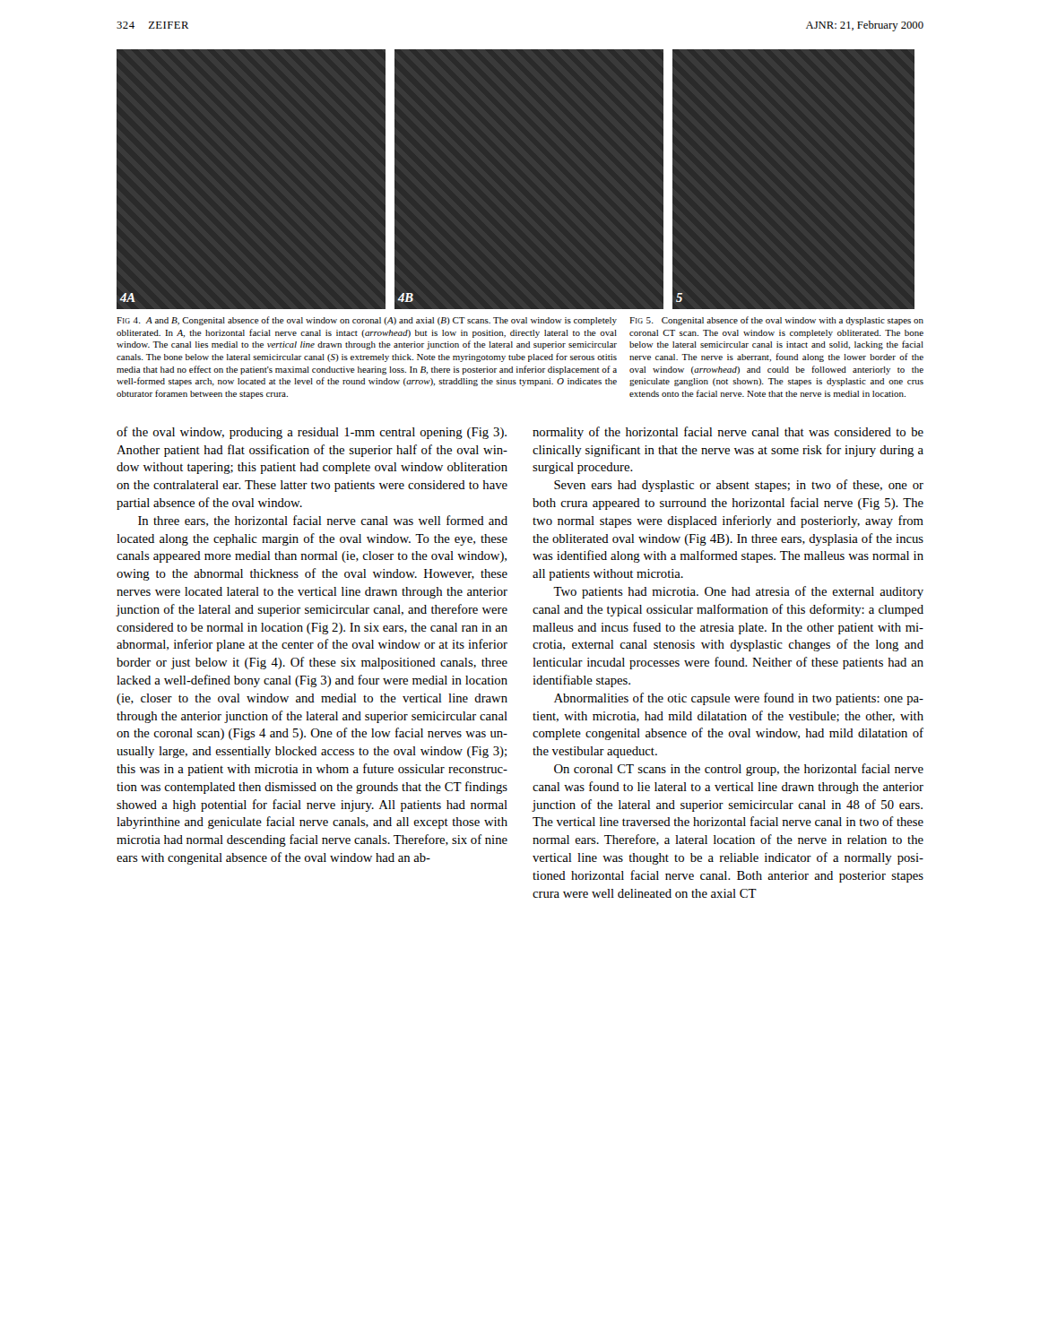324 ZEIFER
AJNR: 21, February 2000
4A
4B
5
Fig 4. A and B, Congenital absence of the oval window on coronal (A) and axial (B) CT scans. The oval window is completely obliterated. In A, the horizontal facial nerve canal is intact (arrowhead) but is low in position, directly lateral to the oval window. The canal lies medial to the vertical line drawn through the anterior junction of the lateral and superior semicircular canals. The bone below the lateral semicircular canal (S) is extremely thick. Note the myringotomy tube placed for serous otitis media that had no effect on the patient's maximal conductive hearing loss. In B, there is posterior and inferior displacement of a well-formed stapes arch, now located at the level of the round window (arrow), straddling the sinus tympani. O indicates the obturator foramen between the stapes crura.
Fig 5. Congenital absence of the oval window with a dysplastic stapes on coronal CT scan. The oval window is completely obliterated. The bone below the lateral semicircular canal is intact and solid, lacking the facial nerve canal. The nerve is aberrant, found along the lower border of the oval window (arrowhead) and could be followed anteriorly to the geniculate ganglion (not shown). The stapes is dysplastic and one crus extends onto the facial nerve. Note that the nerve is medial in location.
of the oval window, producing a residual 1-mm central opening (Fig 3). Another patient had flat ossification of the superior half of the oval window without tapering; this patient had complete oval window obliteration on the contralateral ear. These latter two patients were considered to have partial absence of the oval window.
In three ears, the horizontal facial nerve canal was well formed and located along the cephalic margin of the oval window. To the eye, these canals appeared more medial than normal (ie, closer to the oval window), owing to the abnormal thickness of the oval window. However, these nerves were located lateral to the vertical line drawn through the anterior junction of the lateral and superior semicircular canal, and therefore were considered to be normal in location (Fig 2). In six ears, the canal ran in an abnormal, inferior plane at the center of the oval window or at its inferior border or just below it (Fig 4). Of these six malpositioned canals, three lacked a well-defined bony canal (Fig 3) and four were medial in location (ie, closer to the oval window and medial to the vertical line drawn through the anterior junction of the lateral and superior semicircular canal on the coronal scan) (Figs 4 and 5). One of the low facial nerves was unusually large, and essentially blocked access to the oval window (Fig 3); this was in a patient with microtia in whom a future ossicular reconstruction was contemplated then dismissed on the grounds that the CT findings showed a high potential for facial nerve injury. All patients had normal labyrinthine and geniculate facial nerve canals, and all except those with microtia had normal descending facial nerve canals. Therefore, six of nine ears with congenital absence of the oval window had an ab-
normality of the horizontal facial nerve canal that was considered to be clinically significant in that the nerve was at some risk for injury during a surgical procedure.
Seven ears had dysplastic or absent stapes; in two of these, one or both crura appeared to surround the horizontal facial nerve (Fig 5). The two normal stapes were displaced inferiorly and posteriorly, away from the obliterated oval window (Fig 4B). In three ears, dysplasia of the incus was identified along with a malformed stapes. The malleus was normal in all patients without microtia.
Two patients had microtia. One had atresia of the external auditory canal and the typical ossicular malformation of this deformity: a clumped malleus and incus fused to the atresia plate. In the other patient with microtia, external canal stenosis with dysplastic changes of the long and lenticular incudal processes were found. Neither of these patients had an identifiable stapes.
Abnormalities of the otic capsule were found in two patients: one patient, with microtia, had mild dilatation of the vestibule; the other, with complete congenital absence of the oval window, had mild dilatation of the vestibular aqueduct.
On coronal CT scans in the control group, the horizontal facial nerve canal was found to lie lateral to a vertical line drawn through the anterior junction of the lateral and superior semicircular canal in 48 of 50 ears. The vertical line traversed the horizontal facial nerve canal in two of these normal ears. Therefore, a lateral location of the nerve in relation to the vertical line was thought to be a reliable indicator of a normally positioned horizontal facial nerve canal. Both anterior and posterior stapes crura were well delineated on the axial CT